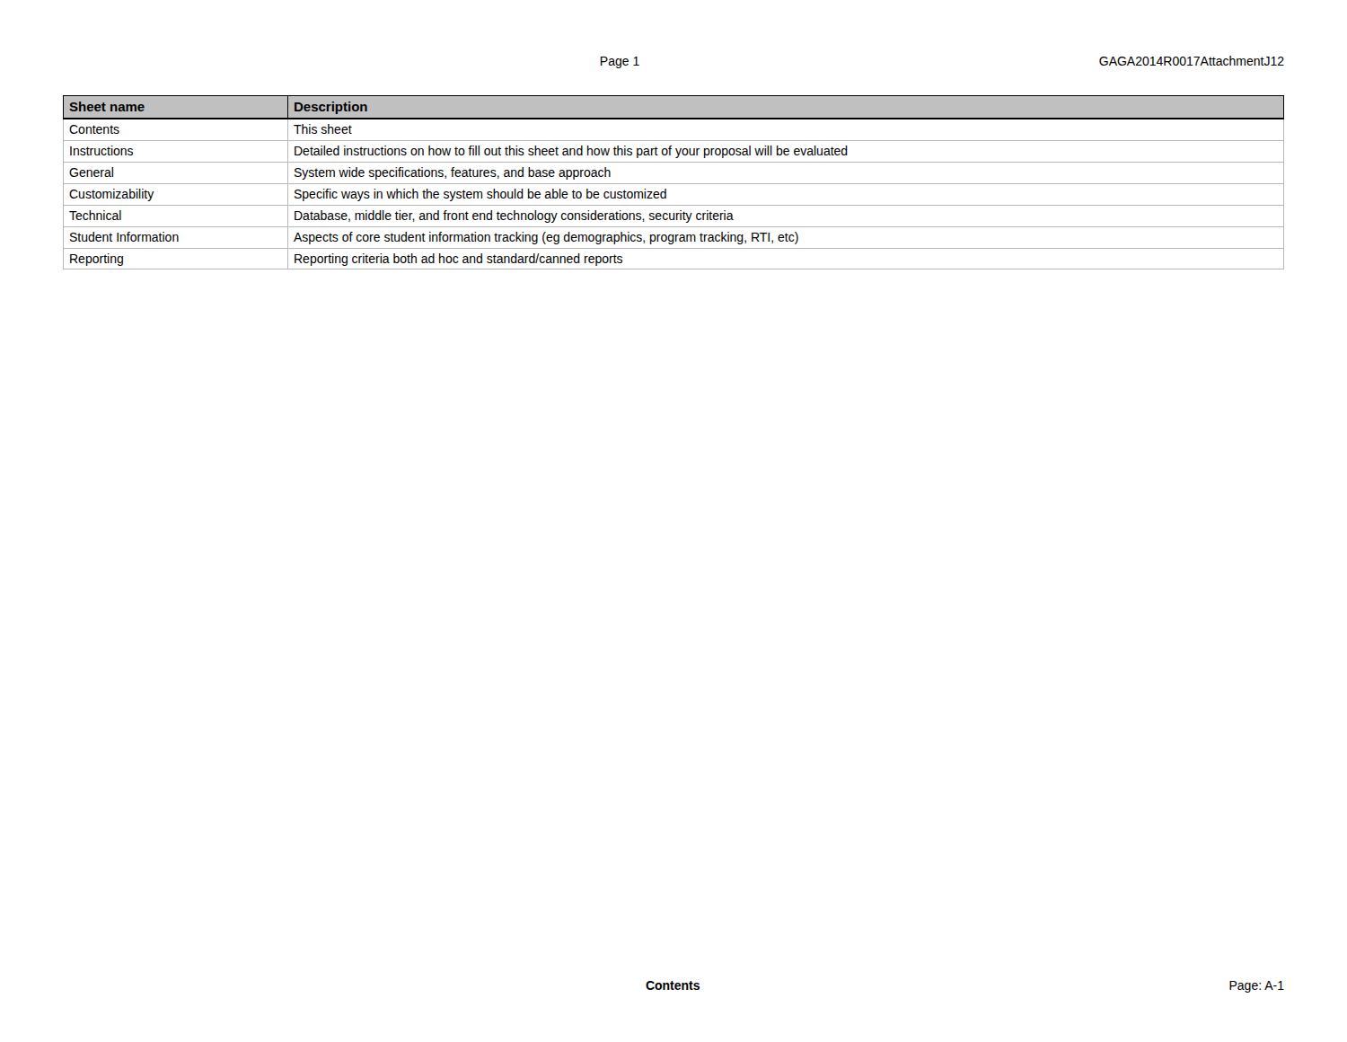Page 1 GAGA2014R0017AttachmentJ12
| Sheet name | Description |
| --- | --- |
| Contents | This sheet |
| Instructions | Detailed instructions on how to fill out this sheet and how this part of your proposal will be evaluated |
| General | System wide specifications, features, and base approach |
| Customizability | Specific ways in which the system should be able to be customized |
| Technical | Database, middle tier, and front end technology considerations, security criteria |
| Student Information | Aspects of core student information tracking (eg demographics, program tracking, RTI, etc) |
| Reporting | Reporting criteria both ad hoc and standard/canned reports |
Contents
Page: A-1